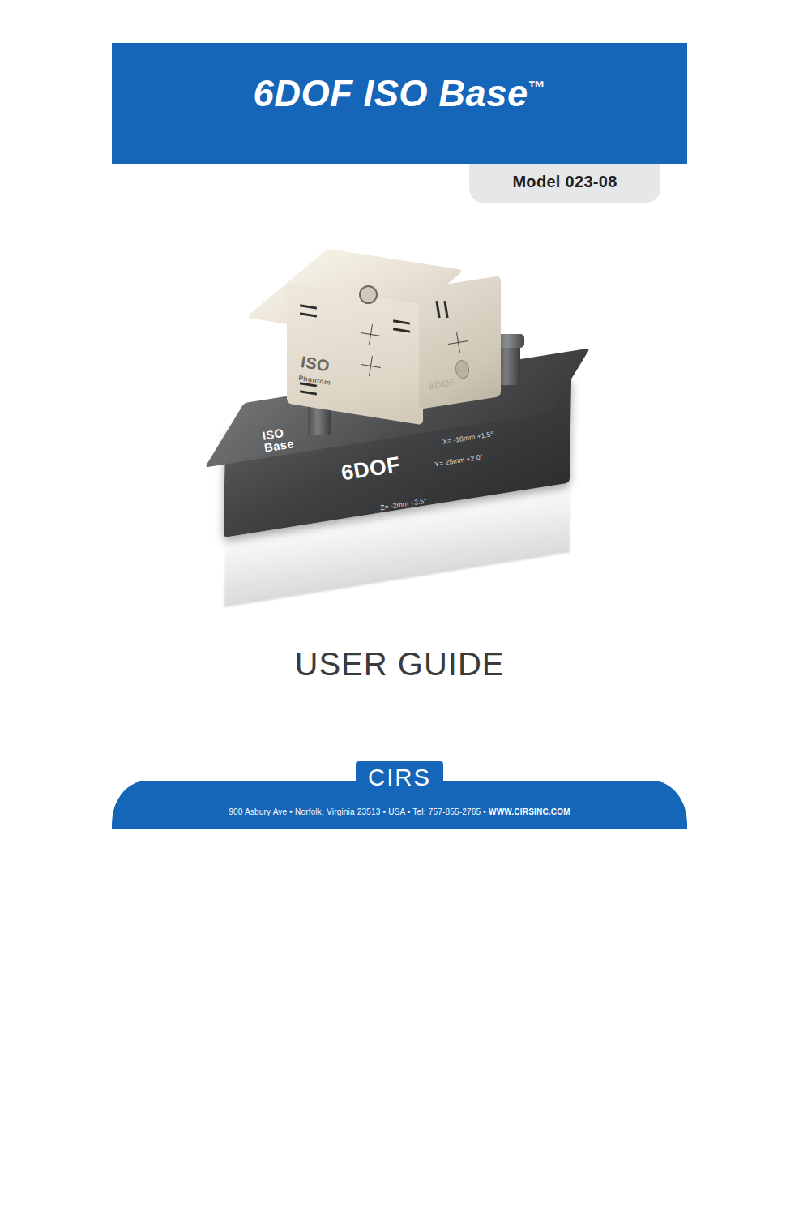6DOF ISO Base™
Model 023-08
ISO
Base
6DOF
X= -18mm +1.5°
Y= 25mm +2.0°
Z= -2mm +2.5°
S= -5mm +5.0°
ISO
Phantom
6DOF
USER GUIDE
CIRS
900 Asbury Ave • Norfolk, Virginia 23513 • USA • Tel: 757-855-2765 • WWW.CIRSINC.COM